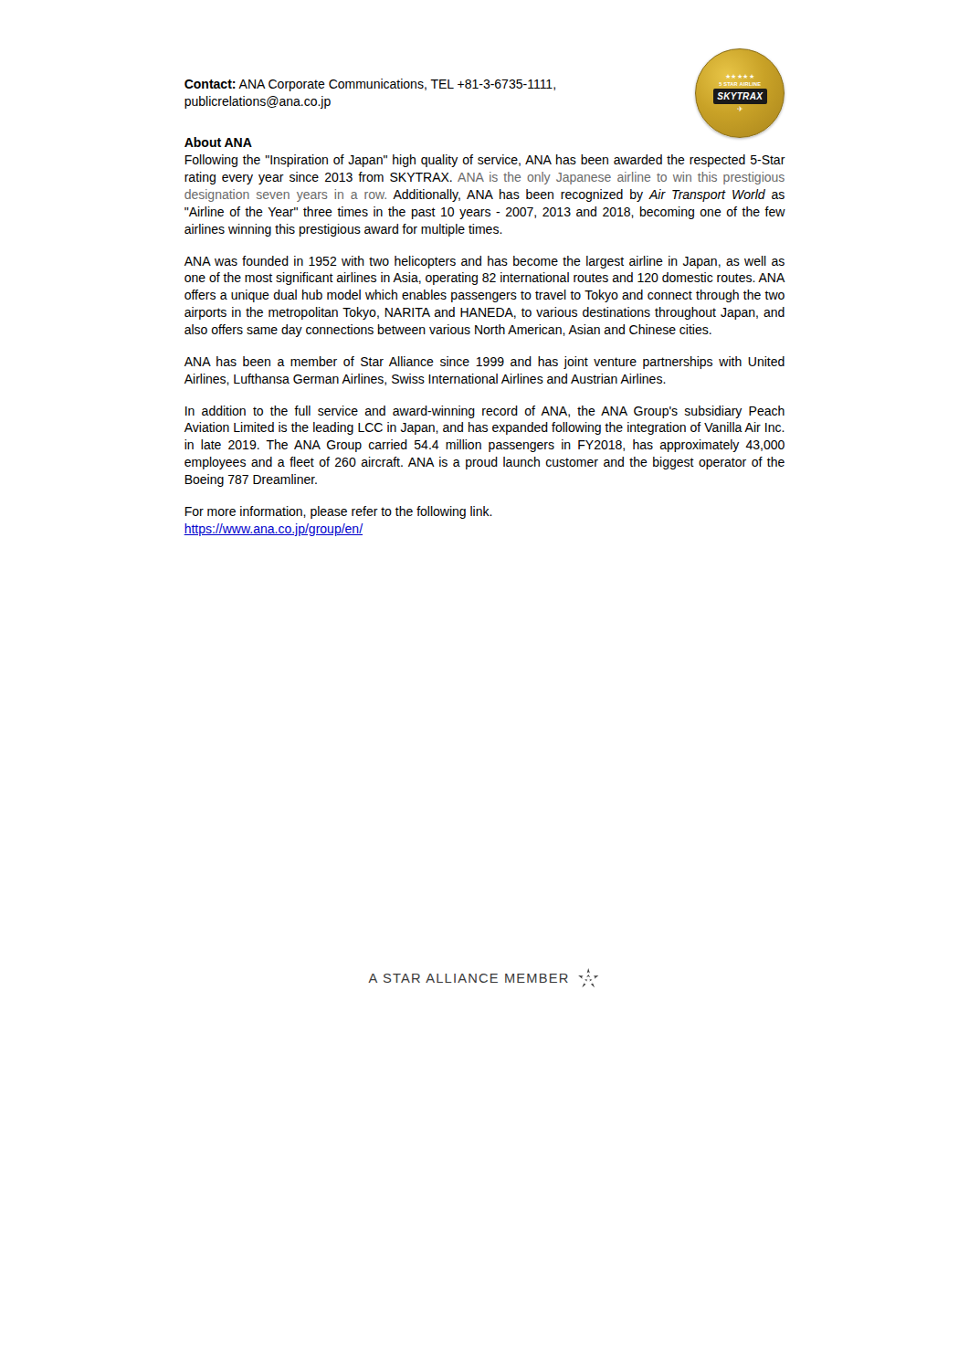★★★★★
5 STAR AIRLINE
SKYTRAX
✈
Contact: ANA Corporate Communications, TEL +81-3-6735-1111, publicrelations@ana.co.jp
About ANA
Following the "Inspiration of Japan" high quality of service, ANA has been awarded the respected 5-Star rating every year since 2013 from SKYTRAX. ANA is the only Japanese airline to win this prestigious designation seven years in a row. Additionally, ANA has been recognized by Air Transport World as "Airline of the Year" three times in the past 10 years - 2007, 2013 and 2018, becoming one of the few airlines winning this prestigious award for multiple times.
ANA was founded in 1952 with two helicopters and has become the largest airline in Japan, as well as one of the most significant airlines in Asia, operating 82 international routes and 120 domestic routes. ANA offers a unique dual hub model which enables passengers to travel to Tokyo and connect through the two airports in the metropolitan Tokyo, NARITA and HANEDA, to various destinations throughout Japan, and also offers same day connections between various North American, Asian and Chinese cities.
ANA has been a member of Star Alliance since 1999 and has joint venture partnerships with United Airlines, Lufthansa German Airlines, Swiss International Airlines and Austrian Airlines.
In addition to the full service and award-winning record of ANA, the ANA Group's subsidiary Peach Aviation Limited is the leading LCC in Japan, and has expanded following the integration of Vanilla Air Inc. in late 2019. The ANA Group carried 54.4 million passengers in FY2018, has approximately 43,000 employees and a fleet of 260 aircraft. ANA is a proud launch customer and the biggest operator of the Boeing 787 Dreamliner.
For more information, please refer to the following link.
https://www.ana.co.jp/group/en/
A STAR ALLIANCE MEMBER